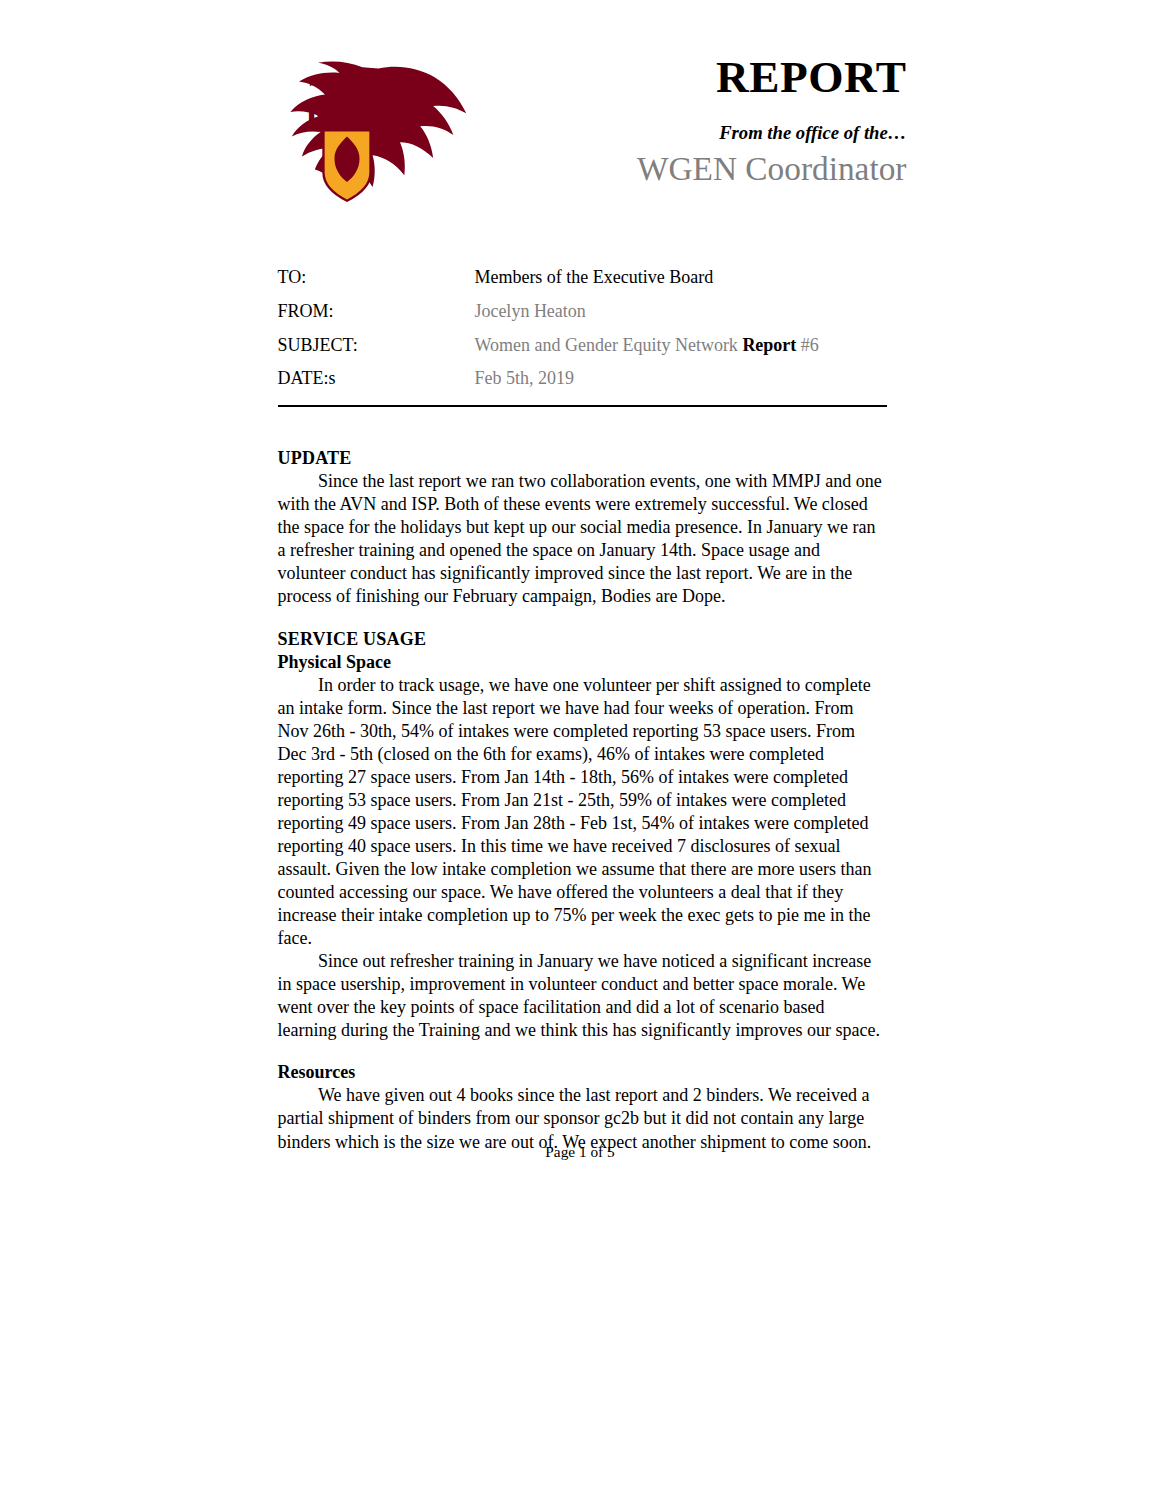McMaster Students Union MSU
REPORT
From the office of the…
WGEN Coordinator
| TO: | Members of the Executive Board |
| FROM: | Jocelyn Heaton |
| SUBJECT: | Women and Gender Equity Network Report #6 |
| DATE:s | Feb 5th, 2019 |
UPDATE
Since the last report we ran two collaboration events, one with MMPJ and one with the AVN and ISP. Both of these events were extremely successful. We closed the space for the holidays but kept up our social media presence. In January we ran a refresher training and opened the space on January 14th. Space usage and volunteer conduct has significantly improved since the last report. We are in the process of finishing our February campaign, Bodies are Dope.
SERVICE USAGE
Physical Space
In order to track usage, we have one volunteer per shift assigned to complete an intake form. Since the last report we have had four weeks of operation. From Nov 26th - 30th, 54% of intakes were completed reporting 53 space users. From Dec 3rd - 5th (closed on the 6th for exams), 46% of intakes were completed reporting 27 space users. From Jan 14th - 18th, 56% of intakes were completed reporting 53 space users. From Jan 21st - 25th, 59% of intakes were completed reporting 49 space users. From Jan 28th - Feb 1st, 54% of intakes were completed reporting 40 space users. In this time we have received 7 disclosures of sexual assault. Given the low intake completion we assume that there are more users than counted accessing our space. We have offered the volunteers a deal that if they increase their intake completion up to 75% per week the exec gets to pie me in the face.
Since out refresher training in January we have noticed a significant increase in space usership, improvement in volunteer conduct and better space morale. We went over the key points of space facilitation and did a lot of scenario based learning during the Training and we think this has significantly improves our space.
Resources
We have given out 4 books since the last report and 2 binders. We received a partial shipment of binders from our sponsor gc2b but it did not contain any large binders which is the size we are out of. We expect another shipment to come soon.
Page 1 of 5